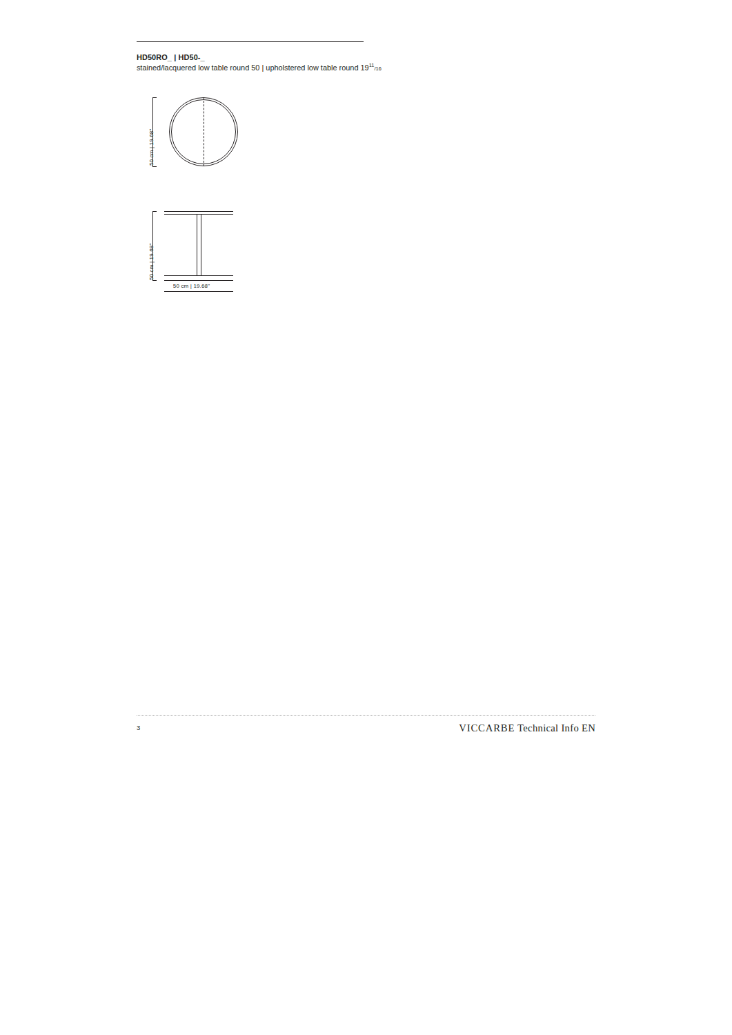HD50RO_ | HD50-_
stained/lacquered low table round 50 | upholstered low table round 1911/16
50 cm | 19.68"
50 cm | 19.68"
50 cm | 19.68"
3
VICCARBE Technical Info EN